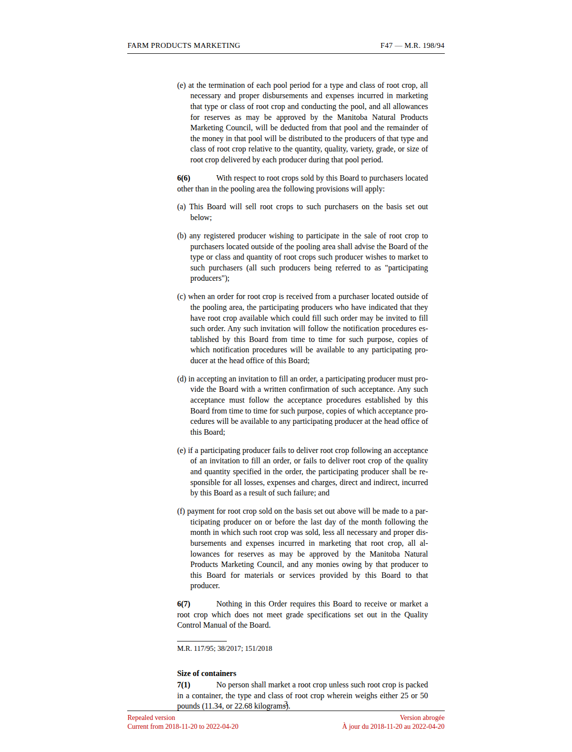Farm Products Marketing
F47 — M.R. 198/94
(e) at the termination of each pool period for a type and class of root crop, all necessary and proper disbursements and expenses incurred in marketing that type or class of root crop and conducting the pool, and all allowances for reserves as may be approved by the Manitoba Natural Products Marketing Council, will be deducted from that pool and the remainder of the money in that pool will be distributed to the producers of that type and class of root crop relative to the quantity, quality, variety, grade, or size of root crop delivered by each producer during that pool period.
6(6) With respect to root crops sold by this Board to purchasers located other than in the pooling area the following provisions will apply:
(a) This Board will sell root crops to such purchasers on the basis set out below;
(b) any registered producer wishing to participate in the sale of root crop to purchasers located outside of the pooling area shall advise the Board of the type or class and quantity of root crops such producer wishes to market to such purchasers (all such producers being referred to as "participating producers");
(c) when an order for root crop is received from a purchaser located outside of the pooling area, the participating producers who have indicated that they have root crop available which could fill such order may be invited to fill such order. Any such invitation will follow the notification procedures established by this Board from time to time for such purpose, copies of which notification procedures will be available to any participating producer at the head office of this Board;
(d) in accepting an invitation to fill an order, a participating producer must provide the Board with a written confirmation of such acceptance. Any such acceptance must follow the acceptance procedures established by this Board from time to time for such purpose, copies of which acceptance procedures will be available to any participating producer at the head office of this Board;
(e) if a participating producer fails to deliver root crop following an acceptance of an invitation to fill an order, or fails to deliver root crop of the quality and quantity specified in the order, the participating producer shall be responsible for all losses, expenses and charges, direct and indirect, incurred by this Board as a result of such failure; and
(f) payment for root crop sold on the basis set out above will be made to a participating producer on or before the last day of the month following the month in which such root crop was sold, less all necessary and proper disbursements and expenses incurred in marketing that root crop, all allowances for reserves as may be approved by the Manitoba Natural Products Marketing Council, and any monies owing by that producer to this Board for materials or services provided by this Board to that producer.
6(7) Nothing in this Order requires this Board to receive or market a root crop which does not meet grade specifications set out in the Quality Control Manual of the Board.
M.R. 117/95; 38/2017; 151/2018
Size of containers
7(1) No person shall market a root crop unless such root crop is packed in a container, the type and class of root crop wherein weighs either 25 or 50 pounds (11.34, or 22.68 kilograms).
3
Repealed version
Current from 2018-11-20 to 2022-04-20
Version abrogée
À jour du 2018-11-20 au 2022-04-20